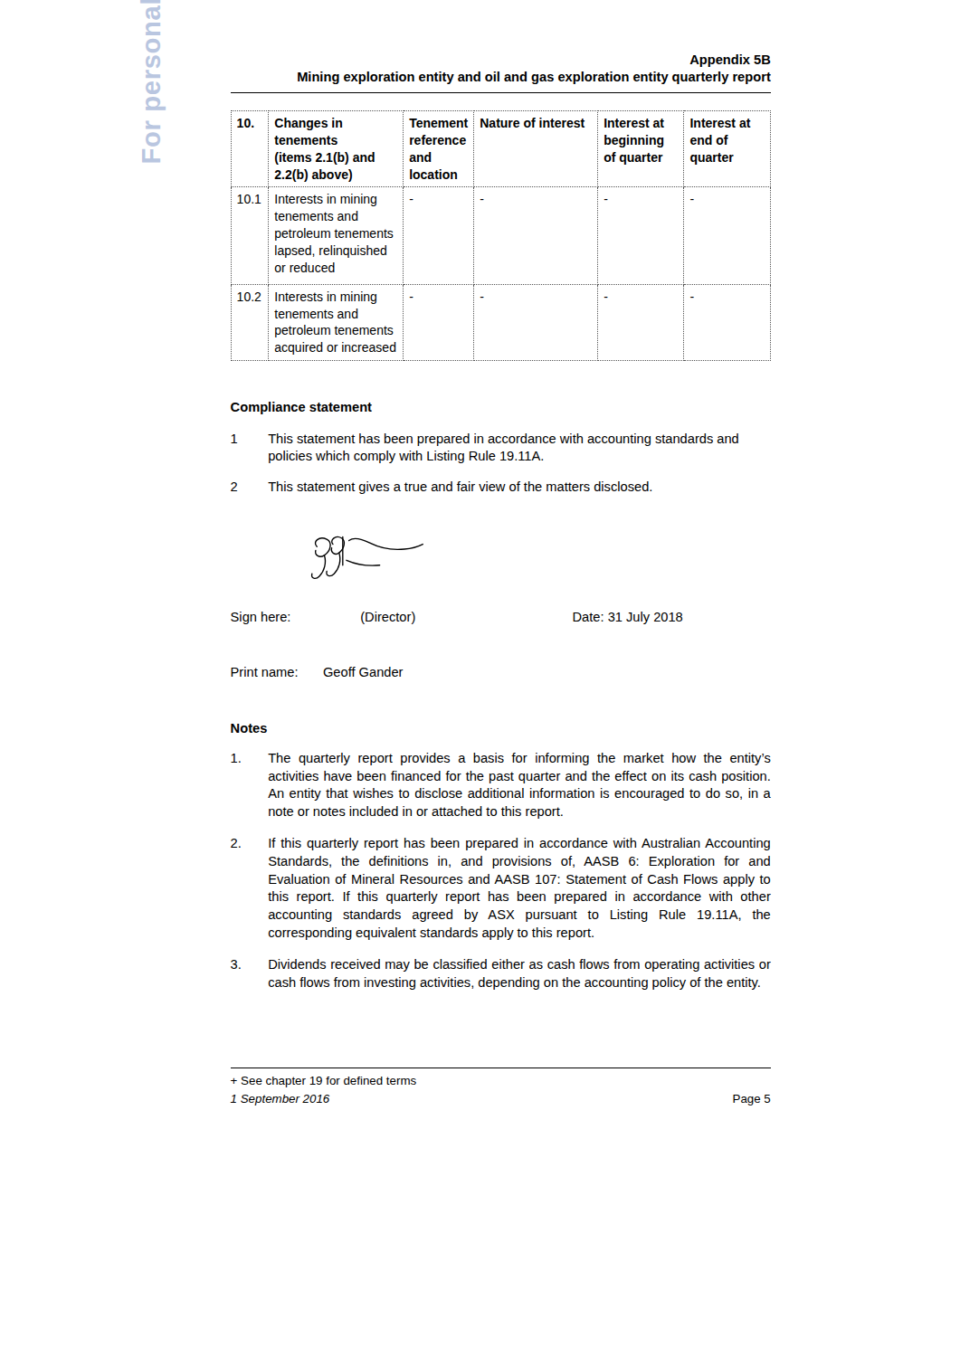For personal use only
Appendix 5B Mining exploration entity and oil and gas exploration entity quarterly report
| 10. | Changes in tenements (items 2.1(b) and 2.2(b) above) | Tenement reference and location | Nature of interest | Interest at beginning of quarter | Interest at end of quarter |
| --- | --- | --- | --- | --- | --- |
| 10.1 | Interests in mining tenements and petroleum tenements lapsed, relinquished or reduced | - | - | - | - |
| 10.2 | Interests in mining tenements and petroleum tenements acquired or increased | - | - | - | - |
Compliance statement
This statement has been prepared in accordance with accounting standards and policies which comply with Listing Rule 19.11A.
This statement gives a true and fair view of the matters disclosed.
Sign here:
(Director)
Date: 31 July 2018
Print name: Geoff Gander
Notes
The quarterly report provides a basis for informing the market how the entity’s activities have been financed for the past quarter and the effect on its cash position. An entity that wishes to disclose additional information is encouraged to do so, in a note or notes included in or attached to this report.
If this quarterly report has been prepared in accordance with Australian Accounting Standards, the definitions in, and provisions of, AASB 6: Exploration for and Evaluation of Mineral Resources and AASB 107: Statement of Cash Flows apply to this report. If this quarterly report has been prepared in accordance with other accounting standards agreed by ASX pursuant to Listing Rule 19.11A, the corresponding equivalent standards apply to this report.
Dividends received may be classified either as cash flows from operating activities or cash flows from investing activities, depending on the accounting policy of the entity.
+ See chapter 19 for defined terms
1 September 2016
Page 5